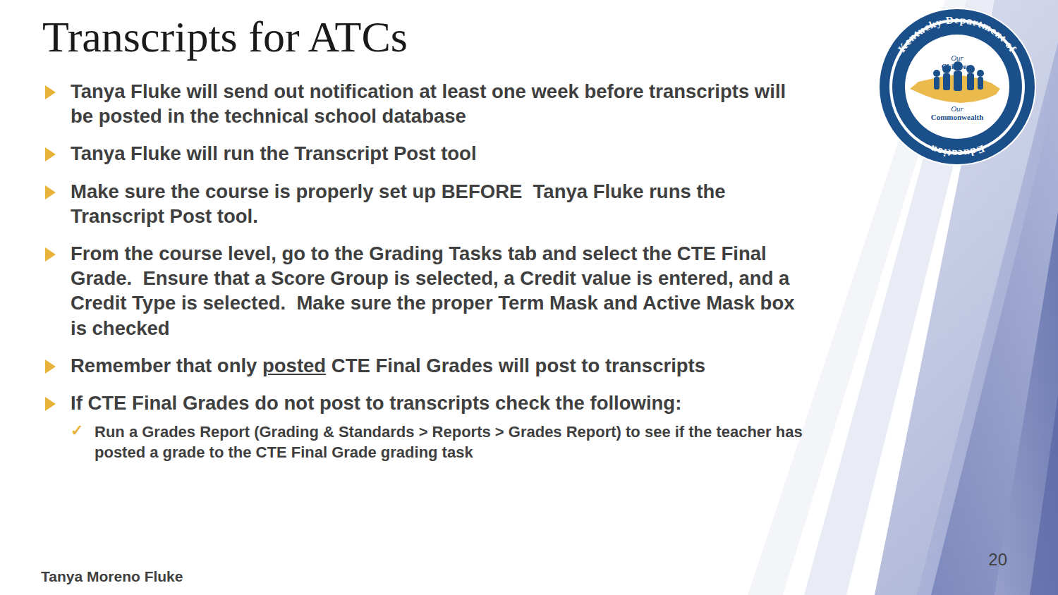Transcripts for ATCs
Tanya Fluke will send out notification at least one week before transcripts will be posted in the technical school database
Tanya Fluke will run the Transcript Post tool
Make sure the course is properly set up BEFORE Tanya Fluke runs the Transcript Post tool.
From the course level, go to the Grading Tasks tab and select the CTE Final Grade. Ensure that a Score Group is selected, a Credit value is entered, and a Credit Type is selected. Make sure the proper Term Mask and Active Mask box is checked
Remember that only posted CTE Final Grades will post to transcripts
If CTE Final Grades do not post to transcripts check the following:
Run a Grades Report (Grading & Standards > Reports > Grades Report) to see if the teacher has posted a grade to the CTE Final Grade grading task
Tanya Moreno Fluke
20
Kentucky Department of Education Our Children, Our Commonwealth